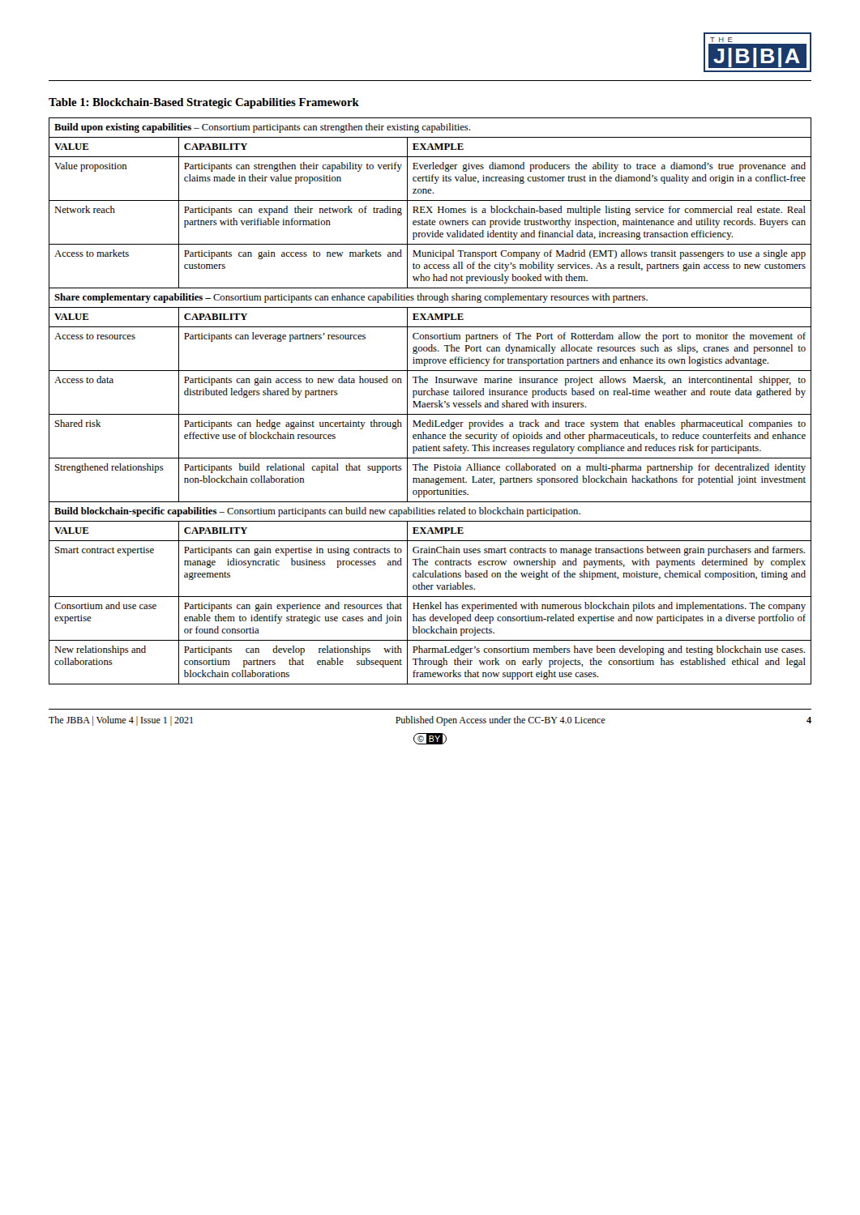T H E J|B|B|A
Table 1: Blockchain-Based Strategic Capabilities Framework
| Build upon existing capabilities – Consortium participants can strengthen their existing capabilities. |
| VALUE | CAPABILITY | EXAMPLE |
| Value proposition | Participants can strengthen their capability to verify claims made in their value proposition | Everledger gives diamond producers the ability to trace a diamond’s true provenance and certify its value, increasing customer trust in the diamond’s quality and origin in a conflict-free zone. |
| Network reach | Participants can expand their network of trading partners with verifiable information | REX Homes is a blockchain-based multiple listing service for commercial real estate. Real estate owners can provide trustworthy inspection, maintenance and utility records. Buyers can provide validated identity and financial data, increasing transaction efficiency. |
| Access to markets | Participants can gain access to new markets and customers | Municipal Transport Company of Madrid (EMT) allows transit passengers to use a single app to access all of the city’s mobility services. As a result, partners gain access to new customers who had not previously booked with them. |
| Share complementary capabilities – Consortium participants can enhance capabilities through sharing complementary resources with partners. |
| VALUE | CAPABILITY | EXAMPLE |
| Access to resources | Participants can leverage partners’ resources | Consortium partners of The Port of Rotterdam allow the port to monitor the movement of goods. The Port can dynamically allocate resources such as slips, cranes and personnel to improve efficiency for transportation partners and enhance its own logistics advantage. |
| Access to data | Participants can gain access to new data housed on distributed ledgers shared by partners | The Insurwave marine insurance project allows Maersk, an intercontinental shipper, to purchase tailored insurance products based on real-time weather and route data gathered by Maersk’s vessels and shared with insurers. |
| Shared risk | Participants can hedge against uncertainty through effective use of blockchain resources | MediLedger provides a track and trace system that enables pharmaceutical companies to enhance the security of opioids and other pharmaceuticals, to reduce counterfeits and enhance patient safety. This increases regulatory compliance and reduces risk for participants. |
| Strengthened relationships | Participants build relational capital that supports non-blockchain collaboration | The Pistoia Alliance collaborated on a multi-pharma partnership for decentralized identity management. Later, partners sponsored blockchain hackathons for potential joint investment opportunities. |
| Build blockchain-specific capabilities – Consortium participants can build new capabilities related to blockchain participation. |
| VALUE | CAPABILITY | EXAMPLE |
| Smart contract expertise | Participants can gain expertise in using contracts to manage idiosyncratic business processes and agreements | GrainChain uses smart contracts to manage transactions between grain purchasers and farmers. The contracts escrow ownership and payments, with payments determined by complex calculations based on the weight of the shipment, moisture, chemical composition, timing and other variables. |
| Consortium and use case expertise | Participants can gain experience and resources that enable them to identify strategic use cases and join or found consortia | Henkel has experimented with numerous blockchain pilots and implementations. The company has developed deep consortium-related expertise and now participates in a diverse portfolio of blockchain projects. |
| New relationships and collaborations | Participants can develop relationships with consortium partners that enable subsequent blockchain collaborations | PharmaLedger’s consortium members have been developing and testing blockchain use cases. Through their work on early projects, the consortium has established ethical and legal frameworks that now support eight use cases. |
The JBBA | Volume 4 | Issue 1 | 2021
Published Open Access under the CC-BY 4.0 Licence
4
© BY